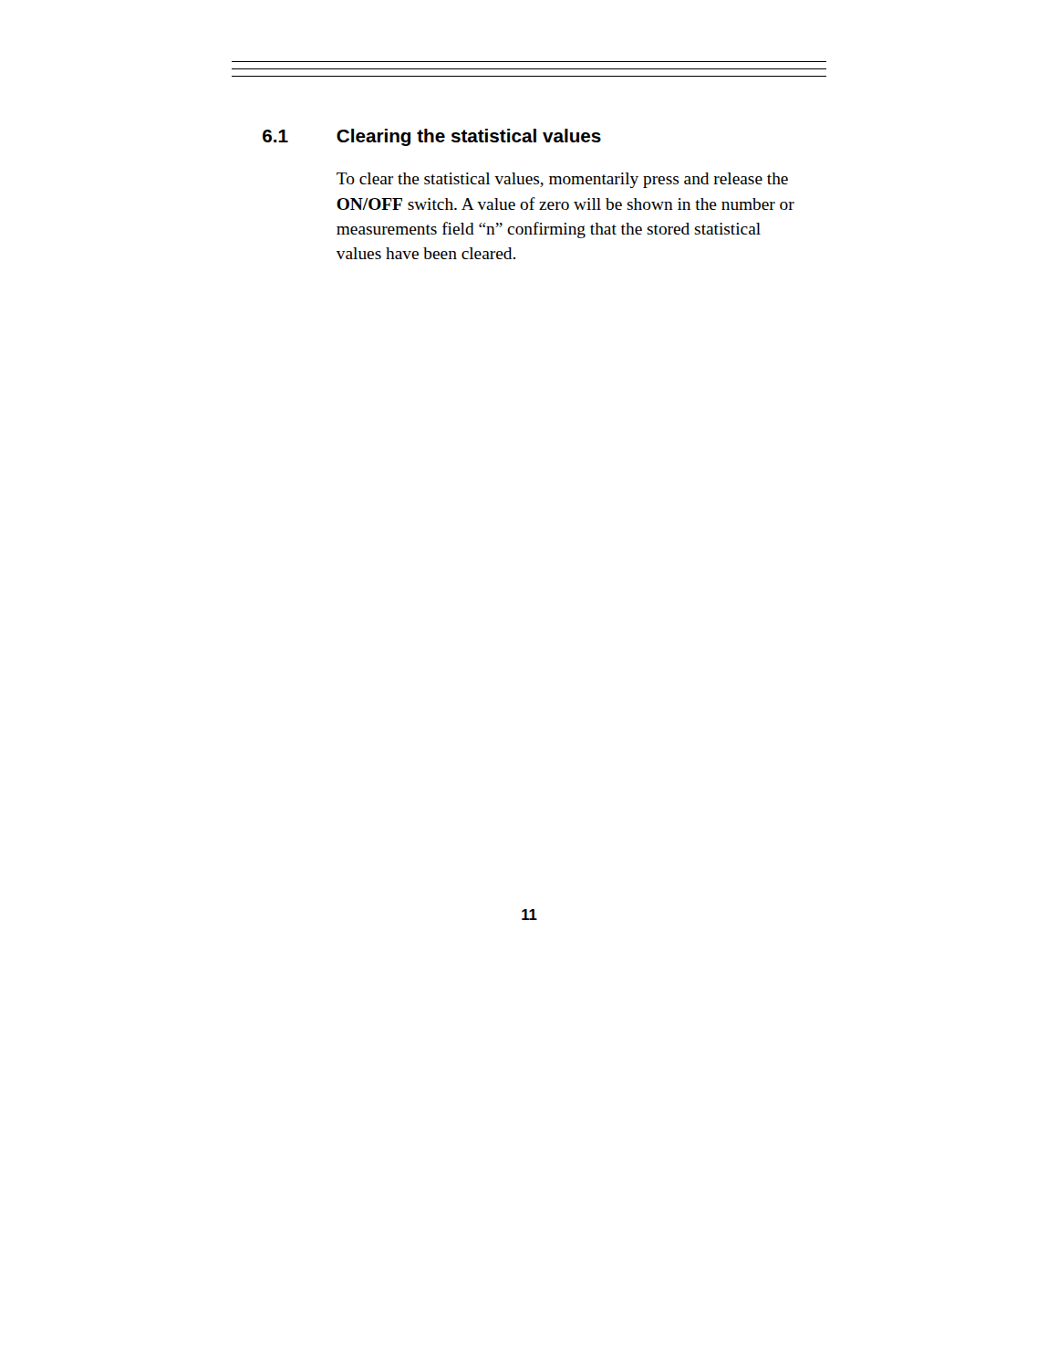6.1
Clearing the statistical values
To clear the statistical values, momentarily press and release the ON/OFF switch. A value of zero will be shown in the number or measurements field “n” confirming that the stored statistical values have been cleared.
11